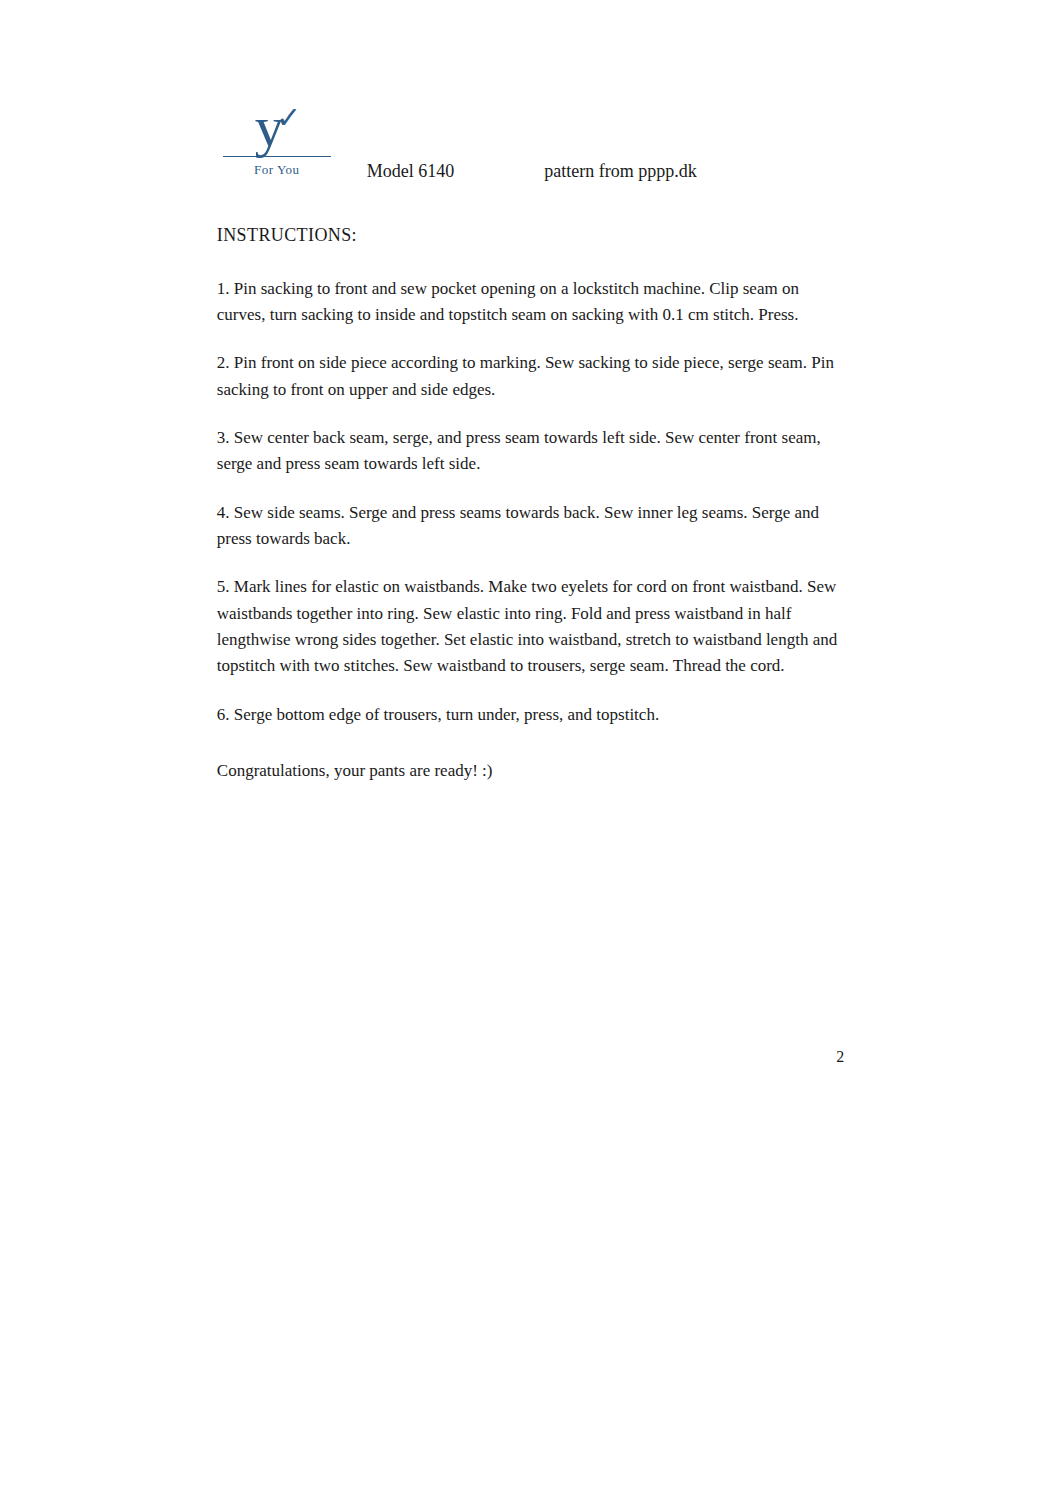y✓
For You
Model 6140 pattern from pppp.dk
INSTRUCTIONS:
1. Pin sacking to front and sew pocket opening on a lockstitch machine. Clip seam on curves, turn sacking to inside and topstitch seam on sacking with 0.1 cm stitch. Press.
2. Pin front on side piece according to marking. Sew sacking to side piece, serge seam. Pin sacking to front on upper and side edges.
3. Sew center back seam, serge, and press seam towards left side. Sew center front seam, serge and press seam towards left side.
4. Sew side seams. Serge and press seams towards back. Sew inner leg seams. Serge and press towards back.
5. Mark lines for elastic on waistbands. Make two eyelets for cord on front waistband. Sew waistbands together into ring. Sew elastic into ring. Fold and press waistband in half lengthwise wrong sides together. Set elastic into waistband, stretch to waistband length and topstitch with two stitches. Sew waistband to trousers, serge seam. Thread the cord.
6. Serge bottom edge of trousers, turn under, press, and topstitch.
Congratulations, your pants are ready! :)
2